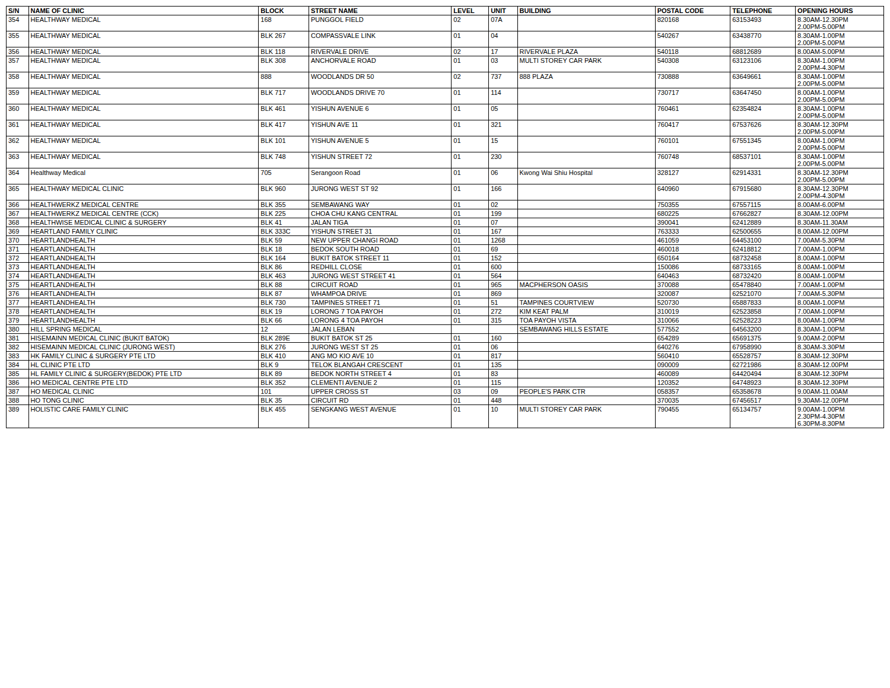| S/N | NAME OF CLINIC | BLOCK | STREET NAME | LEVEL | UNIT | BUILDING | POSTAL CODE | TELEPHONE | OPENING HOURS |
| --- | --- | --- | --- | --- | --- | --- | --- | --- | --- |
| 354 | HEALTHWAY MEDICAL | 168 | PUNGGOL FIELD | 02 | 07A | | 820168 | 63153493 | 8.30AM-12.30PM 2.00PM-5.00PM |
| 355 | HEALTHWAY MEDICAL | BLK 267 | COMPASSVALE LINK | 01 | 04 | | 540267 | 63438770 | 8.30AM-1.00PM 2.00PM-5.00PM |
| 356 | HEALTHWAY MEDICAL | BLK 118 | RIVERVALE DRIVE | 02 | 17 | RIVERVALE PLAZA | 540118 | 68812689 | 8.00AM-5.00PM |
| 357 | HEALTHWAY MEDICAL | BLK 308 | ANCHORVALE ROAD | 01 | 03 | MULTI STOREY CAR PARK | 540308 | 63123106 | 8.30AM-1.00PM 2.00PM-4.30PM |
| 358 | HEALTHWAY MEDICAL | 888 | WOODLANDS DR 50 | 02 | 737 | 888 PLAZA | 730888 | 63649661 | 8.30AM-1.00PM 2.00PM-5.00PM |
| 359 | HEALTHWAY MEDICAL | BLK 717 | WOODLANDS DRIVE 70 | 01 | 114 | | 730717 | 63647450 | 8.00AM-1.00PM 2.00PM-5.00PM |
| 360 | HEALTHWAY MEDICAL | BLK 461 | YISHUN AVENUE 6 | 01 | 05 | | 760461 | 62354824 | 8.30AM-1.00PM 2.00PM-5.00PM |
| 361 | HEALTHWAY MEDICAL | BLK 417 | YISHUN AVE 11 | 01 | 321 | | 760417 | 67537626 | 8.30AM-12.30PM 2.00PM-5.00PM |
| 362 | HEALTHWAY MEDICAL | BLK 101 | YISHUN AVENUE 5 | 01 | 15 | | 760101 | 67551345 | 8.00AM-1.00PM 2.00PM-5.00PM |
| 363 | HEALTHWAY MEDICAL | BLK 748 | YISHUN STREET 72 | 01 | 230 | | 760748 | 68537101 | 8.30AM-1.00PM 2.00PM-5.00PM |
| 364 | Healthway Medical | 705 | Serangoon Road | 01 | 06 | Kwong Wai Shiu Hospital | 328127 | 62914331 | 8.30AM-12.30PM 2.00PM-5.00PM |
| 365 | HEALTHWAY MEDICAL CLINIC | BLK 960 | JURONG WEST ST 92 | 01 | 166 | | 640960 | 67915680 | 8.30AM-12.30PM 2.00PM-4.30PM |
| 366 | HEALTHWERKZ MEDICAL CENTRE | BLK 355 | SEMBAWANG WAY | 01 | 02 | | 750355 | 67557115 | 8.00AM-6.00PM |
| 367 | HEALTHWERKZ MEDICAL CENTRE (CCK) | BLK 225 | CHOA CHU KANG CENTRAL | 01 | 199 | | 680225 | 67662827 | 8.30AM-12.00PM |
| 368 | HEALTHWISE MEDICAL CLINIC & SURGERY | BLK 41 | JALAN TIGA | 01 | 07 | | 390041 | 62412889 | 8.30AM-11.30AM |
| 369 | HEARTLAND FAMILY CLINIC | BLK 333C | YISHUN STREET 31 | 01 | 167 | | 763333 | 62500655 | 8.00AM-12.00PM |
| 370 | HEARTLANDHEALTH | BLK 59 | NEW UPPER CHANGI ROAD | 01 | 1268 | | 461059 | 64453100 | 7.00AM-5.30PM |
| 371 | HEARTLANDHEALTH | BLK 18 | BEDOK SOUTH ROAD | 01 | 69 | | 460018 | 62418812 | 7.00AM-1.00PM |
| 372 | HEARTLANDHEALTH | BLK 164 | BUKIT BATOK STREET 11 | 01 | 152 | | 650164 | 68732458 | 8.00AM-1.00PM |
| 373 | HEARTLANDHEALTH | BLK 86 | REDHILL CLOSE | 01 | 600 | | 150086 | 68733165 | 8.00AM-1.00PM |
| 374 | HEARTLANDHEALTH | BLK 463 | JURONG WEST STREET 41 | 01 | 564 | | 640463 | 68732420 | 8.00AM-1.00PM |
| 375 | HEARTLANDHEALTH | BLK 88 | CIRCUIT ROAD | 01 | 965 | MACPHERSON OASIS | 370088 | 65478840 | 7.00AM-1.00PM |
| 376 | HEARTLANDHEALTH | BLK 87 | WHAMPOA DRIVE | 01 | 869 | | 320087 | 62521070 | 7.00AM-5.30PM |
| 377 | HEARTLANDHEALTH | BLK 730 | TAMPINES STREET 71 | 01 | 51 | TAMPINES COURTVIEW | 520730 | 65887833 | 8.00AM-1.00PM |
| 378 | HEARTLANDHEALTH | BLK 19 | LORONG 7 TOA PAYOH | 01 | 272 | KIM KEAT PALM | 310019 | 62523858 | 7.00AM-1.00PM |
| 379 | HEARTLANDHEALTH | BLK 66 | LORONG 4 TOA PAYOH | 01 | 315 | TOA PAYOH VISTA | 310066 | 62528223 | 8.00AM-1.00PM |
| 380 | HILL SPRING MEDICAL | 12 | JALAN LEBAN | | | SEMBAWANG HILLS ESTATE | 577552 | 64563200 | 8.30AM-1.00PM |
| 381 | HISEMAINN MEDICAL CLINIC (BUKIT BATOK) | BLK 289E | BUKIT BATOK ST 25 | 01 | 160 | | 654289 | 65691375 | 9.00AM-2.00PM |
| 382 | HISEMAINN MEDICAL CLINIC (JURONG WEST) | BLK 276 | JURONG WEST ST 25 | 01 | 06 | | 640276 | 67958990 | 8.30AM-3.30PM |
| 383 | HK FAMILY CLINIC & SURGERY PTE LTD | BLK 410 | ANG MO KIO AVE 10 | 01 | 817 | | 560410 | 65528757 | 8.30AM-12.30PM |
| 384 | HL CLINIC PTE LTD | BLK 9 | TELOK BLANGAH CRESCENT | 01 | 135 | | 090009 | 62721986 | 8.30AM-12.00PM |
| 385 | HL FAMILY CLINIC & SURGERY(BEDOK) PTE LTD | BLK 89 | BEDOK NORTH STREET 4 | 01 | 83 | | 460089 | 64420494 | 8.30AM-12.30PM |
| 386 | HO MEDICAL CENTRE PTE LTD | BLK 352 | CLEMENTI AVENUE 2 | 01 | 115 | | 120352 | 64748923 | 8.30AM-12.30PM |
| 387 | HO MEDICAL CLINIC | 101 | UPPER CROSS ST | 03 | 09 | PEOPLE'S PARK CTR | 058357 | 65358678 | 9.00AM-11.00AM |
| 388 | HO TONG CLINIC | BLK 35 | CIRCUIT RD | 01 | 448 | | 370035 | 67456517 | 9.30AM-12.00PM |
| 389 | HOLISTIC CARE FAMILY CLINIC | BLK 455 | SENGKANG WEST AVENUE | 01 | 10 | MULTI STOREY CAR PARK | 790455 | 65134757 | 9.00AM-1.00PM 2.30PM-4.30PM 6.30PM-8.30PM |